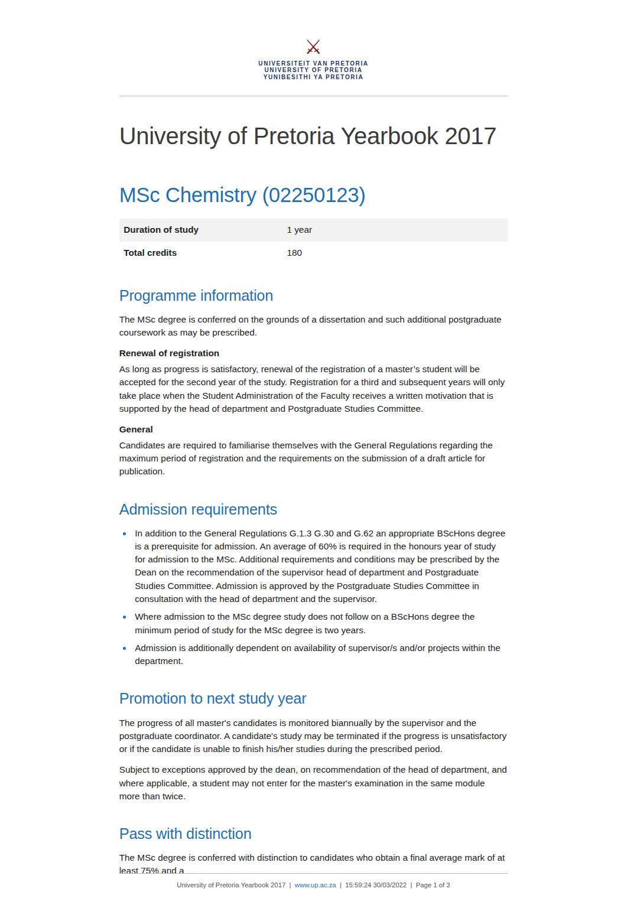⚔
UNIVERSITEIT VAN PRETORIA UNIVERSITY OF PRETORIA YUNIBESITHI YA PRETORIA
University of Pretoria Yearbook 2017
MSc Chemistry (02250123)
| Duration of study | 1 year |
| Total credits | 180 |
Programme information
The MSc degree is conferred on the grounds of a dissertation and such additional postgraduate coursework as may be prescribed.
Renewal of registration
As long as progress is satisfactory, renewal of the registration of a master’s student will be accepted for the second year of the study. Registration for a third and subsequent years will only take place when the Student Administration of the Faculty receives a written motivation that is supported by the head of department and Postgraduate Studies Committee.
General
Candidates are required to familiarise themselves with the General Regulations regarding the maximum period of registration and the requirements on the submission of a draft article for publication.
Admission requirements
In addition to the General Regulations G.1.3 G.30 and G.62 an appropriate BScHons degree is a prerequisite for admission. An average of 60% is required in the honours year of study for admission to the MSc. Additional requirements and conditions may be prescribed by the Dean on the recommendation of the supervisor head of department and Postgraduate Studies Committee. Admission is approved by the Postgraduate Studies Committee in consultation with the head of department and the supervisor.
Where admission to the MSc degree study does not follow on a BScHons degree the minimum period of study for the MSc degree is two years.
Admission is additionally dependent on availability of supervisor/s and/or projects within the department.
Promotion to next study year
The progress of all master's candidates is monitored biannually by the supervisor and the postgraduate coordinator. A candidate's study may be terminated if the progress is unsatisfactory or if the candidate is unable to finish his/her studies during the prescribed period.
Subject to exceptions approved by the dean, on recommendation of the head of department, and where applicable, a student may not enter for the master's examination in the same module more than twice.
Pass with distinction
The MSc degree is conferred with distinction to candidates who obtain a final average mark of at least 75% and a
University of Pretoria Yearbook 2017 | www.up.ac.za | 15:59:24 30/03/2022 | Page 1 of 3